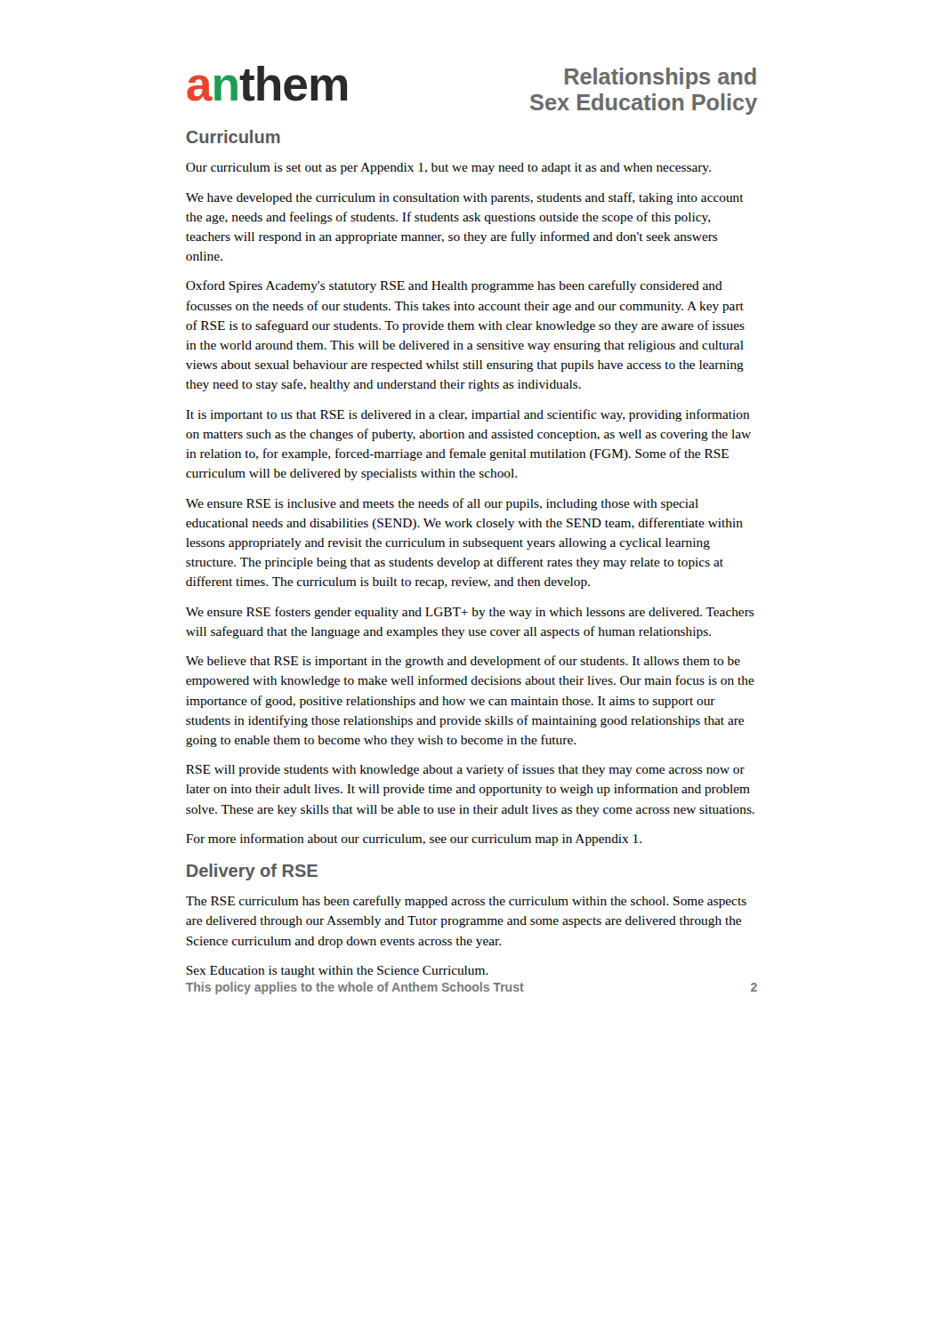anthem
Relationships and
Sex Education Policy
Curriculum
Our curriculum is set out as per Appendix 1, but we may need to adapt it as and when necessary.
We have developed the curriculum in consultation with parents, students and staff, taking into account the age, needs and feelings of students. If students ask questions outside the scope of this policy, teachers will respond in an appropriate manner, so they are fully informed and don't seek answers online.
Oxford Spires Academy's statutory RSE and Health programme has been carefully considered and focusses on the needs of our students. This takes into account their age and our community. A key part of RSE is to safeguard our students. To provide them with clear knowledge so they are aware of issues in the world around them. This will be delivered in a sensitive way ensuring that religious and cultural views about sexual behaviour are respected whilst still ensuring that pupils have access to the learning they need to stay safe, healthy and understand their rights as individuals.
It is important to us that RSE is delivered in a clear, impartial and scientific way, providing information on matters such as the changes of puberty, abortion and assisted conception, as well as covering the law in relation to, for example, forced-marriage and female genital mutilation (FGM). Some of the RSE curriculum will be delivered by specialists within the school.
We ensure RSE is inclusive and meets the needs of all our pupils, including those with special educational needs and disabilities (SEND). We work closely with the SEND team, differentiate within lessons appropriately and revisit the curriculum in subsequent years allowing a cyclical learning structure. The principle being that as students develop at different rates they may relate to topics at different times. The curriculum is built to recap, review, and then develop.
We ensure RSE fosters gender equality and LGBT+ by the way in which lessons are delivered. Teachers will safeguard that the language and examples they use cover all aspects of human relationships.
We believe that RSE is important in the growth and development of our students. It allows them to be empowered with knowledge to make well informed decisions about their lives. Our main focus is on the importance of good, positive relationships and how we can maintain those. It aims to support our students in identifying those relationships and provide skills of maintaining good relationships that are going to enable them to become who they wish to become in the future.
RSE will provide students with knowledge about a variety of issues that they may come across now or later on into their adult lives. It will provide time and opportunity to weigh up information and problem solve. These are key skills that will be able to use in their adult lives as they come across new situations.
For more information about our curriculum, see our curriculum map in Appendix 1.
Delivery of RSE
The RSE curriculum has been carefully mapped across the curriculum within the school. Some aspects are delivered through our Assembly and Tutor programme and some aspects are delivered through the Science curriculum and drop down events across the year.
Sex Education is taught within the Science Curriculum.
This policy applies to the whole of Anthem Schools Trust 2